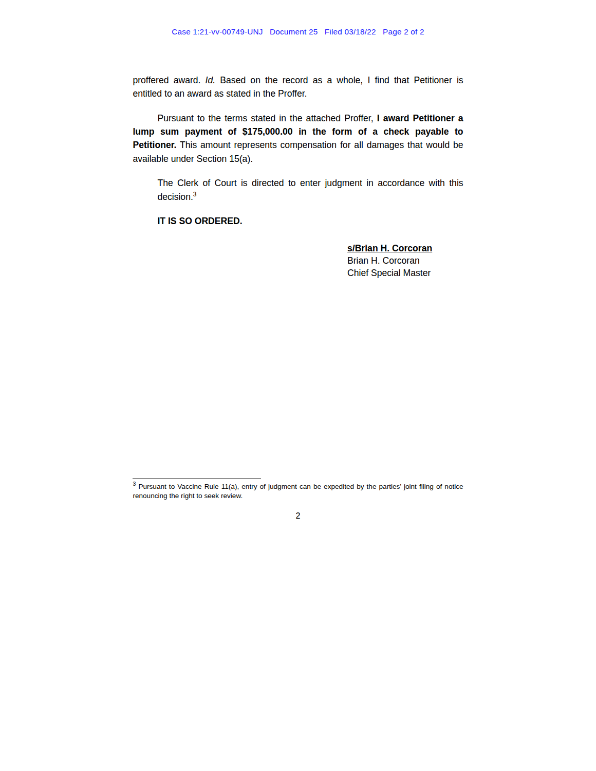Case 1:21-vv-00749-UNJ Document 25 Filed 03/18/22 Page 2 of 2
proffered award. Id. Based on the record as a whole, I find that Petitioner is entitled to an award as stated in the Proffer.
Pursuant to the terms stated in the attached Proffer, I award Petitioner a lump sum payment of $175,000.00 in the form of a check payable to Petitioner. This amount represents compensation for all damages that would be available under Section 15(a).
The Clerk of Court is directed to enter judgment in accordance with this decision.3
IT IS SO ORDERED.
s/Brian H. Corcoran
Brian H. Corcoran
Chief Special Master
3 Pursuant to Vaccine Rule 11(a), entry of judgment can be expedited by the parties’ joint filing of notice renouncing the right to seek review.
2